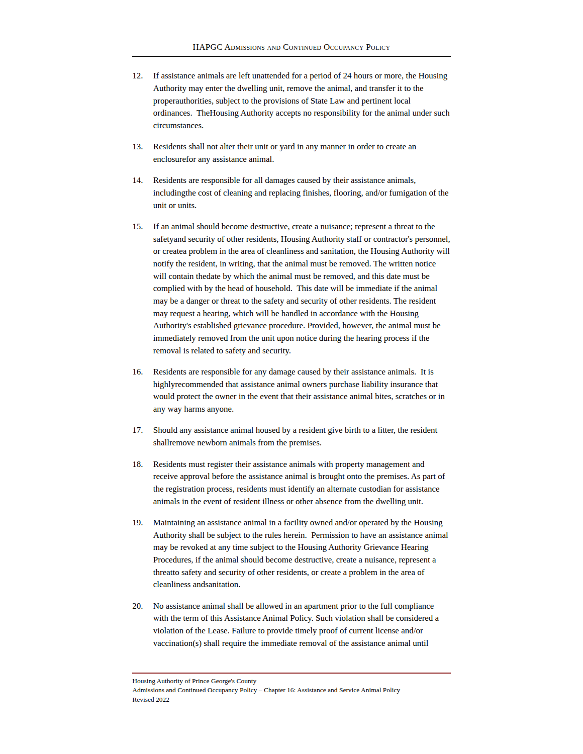HAPGC Admissions and Continued Occupancy Policy
12. If assistance animals are left unattended for a period of 24 hours or more, the Housing Authority may enter the dwelling unit, remove the animal, and transfer it to the properauthorities, subject to the provisions of State Law and pertinent local ordinances. TheHousing Authority accepts no responsibility for the animal under such circumstances.
13. Residents shall not alter their unit or yard in any manner in order to create an enclosurefor any assistance animal.
14. Residents are responsible for all damages caused by their assistance animals, includingthe cost of cleaning and replacing finishes, flooring, and/or fumigation of the unit or units.
15. If an animal should become destructive, create a nuisance; represent a threat to the safetyand security of other residents, Housing Authority staff or contractor's personnel, or createa problem in the area of cleanliness and sanitation, the Housing Authority will notify the resident, in writing, that the animal must be removed. The written notice will contain thedate by which the animal must be removed, and this date must be complied with by the head of household. This date will be immediate if the animal may be a danger or threat to the safety and security of other residents. The resident may request a hearing, which will be handled in accordance with the Housing Authority's established grievance procedure. Provided, however, the animal must be immediately removed from the unit upon notice during the hearing process if the removal is related to safety and security.
16. Residents are responsible for any damage caused by their assistance animals. It is highlyrecommended that assistance animal owners purchase liability insurance that would protect the owner in the event that their assistance animal bites, scratches or in any way harms anyone.
17. Should any assistance animal housed by a resident give birth to a litter, the resident shallremove newborn animals from the premises.
18. Residents must register their assistance animals with property management and receive approval before the assistance animal is brought onto the premises. As part of the registration process, residents must identify an alternate custodian for assistance animals in the event of resident illness or other absence from the dwelling unit.
19. Maintaining an assistance animal in a facility owned and/or operated by the Housing Authority shall be subject to the rules herein. Permission to have an assistance animal may be revoked at any time subject to the Housing Authority Grievance Hearing Procedures, if the animal should become destructive, create a nuisance, represent a threatto safety and security of other residents, or create a problem in the area of cleanliness andsanitation.
20. No assistance animal shall be allowed in an apartment prior to the full compliance with the term of this Assistance Animal Policy. Such violation shall be considered a violation of the Lease. Failure to provide timely proof of current license and/or vaccination(s) shall require the immediate removal of the assistance animal until
Housing Authority of Prince George's County
Admissions and Continued Occupancy Policy – Chapter 16: Assistance and Service Animal Policy
Revised 2022